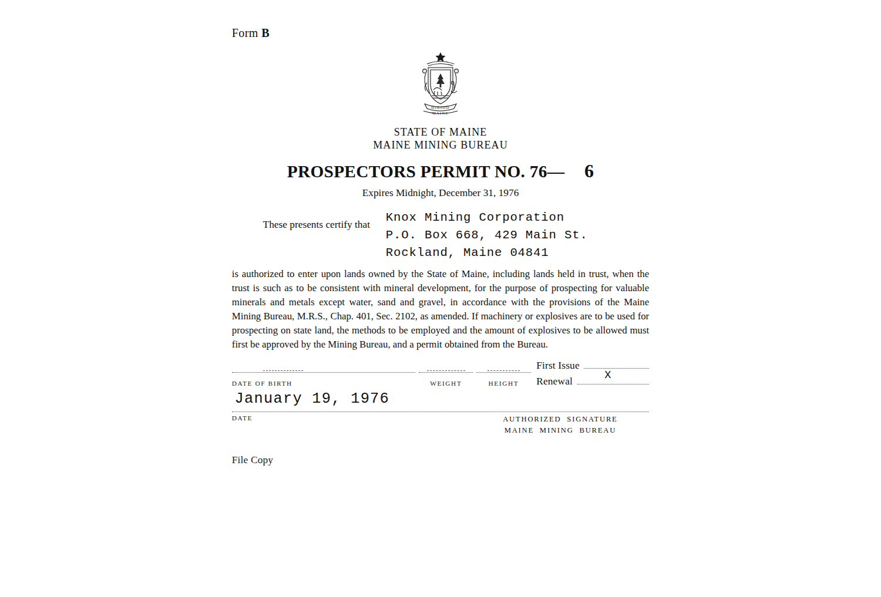Form B
DIRIGO MAINE
STATE OF MAINE
MAINE MINING BUREAU
PROSPECTORS PERMIT NO. 76—6
Expires Midnight, December 31, 1976
These presents certify that
Knox Mining Corporation P.O. Box 668, 429 Main St. Rockland, Maine 04841
is authorized to enter upon lands owned by the State of Maine, including lands held in trust, when the trust is such as to be consistent with mineral development, for the purpose of prospecting for valuable minerals and metals except water, sand and gravel, in accordance with the provisions of the Maine Mining Bureau, M.R.S., Chap. 401, Sec. 2102, as amended. If machinery or explosives are to be used for prospecting on state land, the methods to be employed and the amount of explosives to be allowed must first be approved by the Mining Bureau, and a permit obtained from the Bureau.
First Issue
Date of Birth
Weight
Height
Renewal X
January 19, 1976
Date
AUTHORIZED SIGNATURE
MAINE MINING BUREAU
File Copy